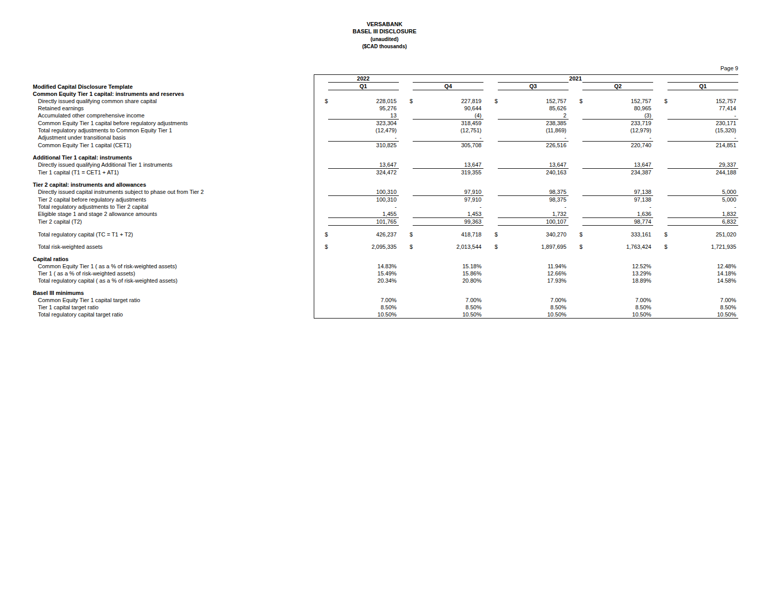VERSABANK
BASEL III DISCLOSURE
(unaudited)
($CAD thousands)
Page 9
| | | 2022 | | 2021 | |
| Modified Capital Disclosure Template | | Q1 | | Q4 | | Q3 | | Q2 | | Q1 |
| Common Equity Tier 1 capital: instruments and reserves | | | | | | | | | | |
| Directly issued qualifying common share capital | $ | 228,015 | $ | 227,819 | $ | 152,757 | $ | 152,757 | $ | 152,757 |
| Retained earnings | | 95,276 | | 90,644 | | 85,626 | | 80,965 | | 77,414 |
| Accumulated other comprehensive income | | 13 | | (4) | | 2 | | (3) | | - |
| Common Equity Tier 1 capital before regulatory adjustments | | 323,304 | | 318,459 | | 238,385 | | 233,719 | | 230,171 |
| Total regulatory adjustments to Common Equity Tier 1 | | (12,479) | | (12,751) | | (11,869) | | (12,979) | | (15,320) |
| Adjustment under transitional basis | | - | | - | | - | | - | | - |
| Common Equity Tier 1 capital (CET1) | | 310,825 | | 305,708 | | 226,516 | | 220,740 | | 214,851 |
| Additional Tier 1 capital: instruments | | | | | | | | | | |
| Directly issued qualifying Additional Tier 1 instruments | | 13,647 | | 13,647 | | 13,647 | | 13,647 | | 29,337 |
| Tier 1 capital (T1 = CET1 + AT1) | | 324,472 | | 319,355 | | 240,163 | | 234,387 | | 244,188 |
| Tier 2 capital: instruments and allowances | | | | | | | | | | |
| Directly issued capital instruments subject to phase out from Tier 2 | | 100,310 | | 97,910 | | 98,375 | | 97,138 | | 5,000 |
| Tier 2 capital before regulatory adjustments | | 100,310 | | 97,910 | | 98,375 | | 97,138 | | 5,000 |
| Total regulatory adjustments to Tier 2 capital | | - | | - | | - | | - | | - |
| Eligible stage 1 and stage 2 allowance amounts | | 1,455 | | 1,453 | | 1,732 | | 1,636 | | 1,832 |
| Tier 2 capital (T2) | | 101,765 | | 99,363 | | 100,107 | | 98,774 | | 6,832 |
| Total regulatory capital (TC = T1 + T2) | $ | 426,237 | $ | 418,718 | $ | 340,270 | $ | 333,161 | $ | 251,020 |
| Total risk-weighted assets | $ | 2,095,335 | $ | 2,013,544 | $ | 1,897,695 | $ | 1,763,424 | $ | 1,721,935 |
| Capital ratios | | | | | | | | | | |
| Common Equity Tier 1 ( as a % of risk-weighted assets) | | 14.83% | | 15.18% | | 11.94% | | 12.52% | | 12.48% |
| Tier 1 ( as a % of risk-weighted assets) | | 15.49% | | 15.86% | | 12.66% | | 13.29% | | 14.18% |
| Total regulatory capital ( as a % of risk-weighted assets) | | 20.34% | | 20.80% | | 17.93% | | 18.89% | | 14.58% |
| Basel III minimums | | | | | | | | | | |
| Common Equity Tier 1 capital target ratio | | 7.00% | | 7.00% | | 7.00% | | 7.00% | | 7.00% |
| Tier 1 capital target ratio | | 8.50% | | 8.50% | | 8.50% | | 8.50% | | 8.50% |
| Total regulatory capital target ratio | | 10.50% | | 10.50% | | 10.50% | | 10.50% | | 10.50% |